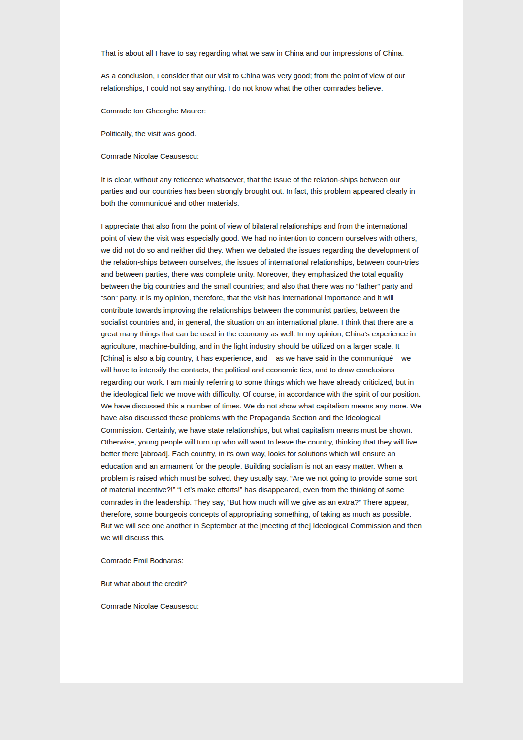That is about all I have to say regarding what we saw in China and our impressions of China.
As a conclusion, I consider that our visit to China was very good; from the point of view of our relationships, I could not say anything. I do not know what the other comrades believe.
Comrade Ion Gheorghe Maurer:
Politically, the visit was good.
Comrade Nicolae Ceausescu:
It is clear, without any reticence whatsoever, that the issue of the relation-ships between our parties and our countries has been strongly brought out. In fact, this problem appeared clearly in both the communiqué and other materials.
I appreciate that also from the point of view of bilateral relationships and from the international point of view the visit was especially good. We had no intention to concern ourselves with others, we did not do so and neither did they. When we debated the issues regarding the development of the relation-ships between ourselves, the issues of international relationships, between coun-tries and between parties, there was complete unity. Moreover, they emphasized the total equality between the big countries and the small countries; and also that there was no “father” party and “son” party. It is my opinion, therefore, that the visit has international importance and it will contribute towards improving the relationships between the communist parties, between the socialist countries and, in general, the situation on an international plane. I think that there are a great many things that can be used in the economy as well. In my opinion, China’s experience in agriculture, machine-building, and in the light industry should be utilized on a larger scale. It [China] is also a big country, it has experience, and – as we have said in the communiqué – we will have to intensify the contacts, the political and economic ties, and to draw conclusions regarding our work. I am mainly referring to some things which we have already criticized, but in the ideological field we move with difficulty. Of course, in accordance with the spirit of our position. We have discussed this a number of times. We do not show what capitalism means any more. We have also discussed these problems with the Propaganda Section and the Ideological Commission. Certainly, we have state relationships, but what capitalism means must be shown. Otherwise, young people will turn up who will want to leave the country, thinking that they will live better there [abroad]. Each country, in its own way, looks for solutions which will ensure an education and an armament for the people. Building socialism is not an easy matter. When a problem is raised which must be solved, they usually say, “Are we not going to provide some sort of material incentive?!” “Let’s make efforts!” has disappeared, even from the thinking of some comrades in the leadership. They say, “But how much will we give as an extra?” There appear, therefore, some bourgeois concepts of appropriating something, of taking as much as possible. But we will see one another in September at the [meeting of the] Ideological Commission and then we will discuss this.
Comrade Emil Bodnaras:
But what about the credit?
Comrade Nicolae Ceausescu: